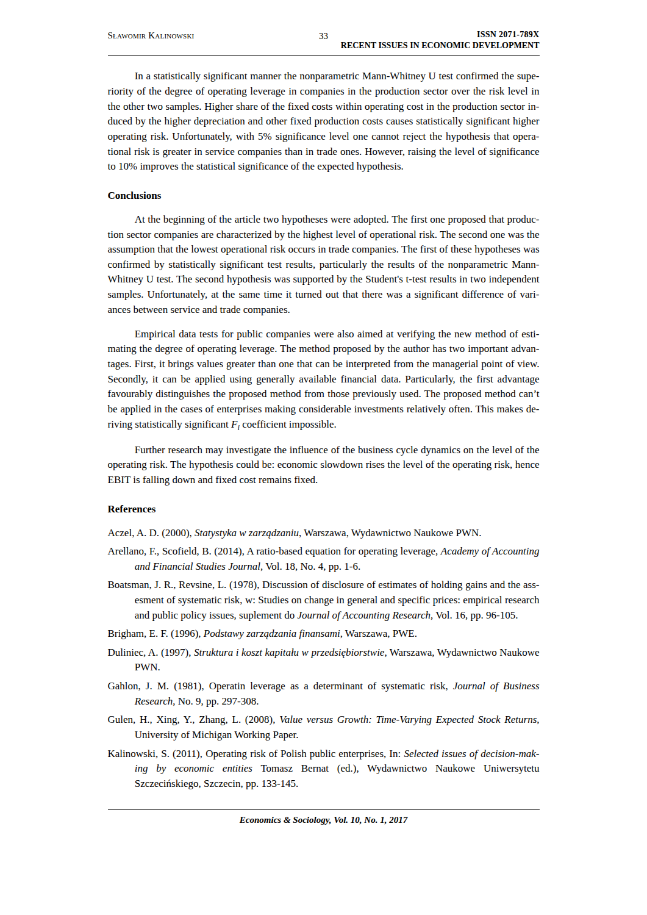Sławomir Kalinowski
33
ISSN 2071-789X
RECENT ISSUES IN ECONOMIC DEVELOPMENT
In a statistically significant manner the nonparametric Mann-Whitney U test confirmed the superiority of the degree of operating leverage in companies in the production sector over the risk level in the other two samples. Higher share of the fixed costs within operating cost in the production sector induced by the higher depreciation and other fixed production costs causes statistically significant higher operating risk. Unfortunately, with 5% significance level one cannot reject the hypothesis that operational risk is greater in service companies than in trade ones. However, raising the level of significance to 10% improves the statistical significance of the expected hypothesis.
Conclusions
At the beginning of the article two hypotheses were adopted. The first one proposed that production sector companies are characterized by the highest level of operational risk. The second one was the assumption that the lowest operational risk occurs in trade companies. The first of these hypotheses was confirmed by statistically significant test results, particularly the results of the nonparametric Mann-Whitney U test. The second hypothesis was supported by the Student's t-test results in two independent samples. Unfortunately, at the same time it turned out that there was a significant difference of variances between service and trade companies.
Empirical data tests for public companies were also aimed at verifying the new method of estimating the degree of operating leverage. The method proposed by the author has two important advantages. First, it brings values greater than one that can be interpreted from the managerial point of view. Secondly, it can be applied using generally available financial data. Particularly, the first advantage favourably distinguishes the proposed method from those previously used. The proposed method can’t be applied in the cases of enterprises making considerable investments relatively often. This makes deriving statistically significant Fi coefficient impossible.
Further research may investigate the influence of the business cycle dynamics on the level of the operating risk. The hypothesis could be: economic slowdown rises the level of the operating risk, hence EBIT is falling down and fixed cost remains fixed.
References
Aczel, A. D. (2000), Statystyka w zarządzaniu, Warszawa, Wydawnictwo Naukowe PWN.
Arellano, F., Scofield, B. (2014), A ratio-based equation for operating leverage, Academy of Accounting and Financial Studies Journal, Vol. 18, No. 4, pp. 1-6.
Boatsman, J. R., Revsine, L. (1978), Discussion of disclosure of estimates of holding gains and the assesment of systematic risk, w: Studies on change in general and specific prices: empirical research and public policy issues, suplement do Journal of Accounting Research, Vol. 16, pp. 96-105.
Brigham, E. F. (1996), Podstawy zarządzania finansami, Warszawa, PWE.
Duliniec, A. (1997), Struktura i koszt kapitału w przedsiębiorstwie, Warszawa, Wydawnictwo Naukowe PWN.
Gahlon, J. M. (1981), Operatin leverage as a determinant of systematic risk, Journal of Business Research, No. 9, pp. 297-308.
Gulen, H., Xing, Y., Zhang, L. (2008), Value versus Growth: Time-Varying Expected Stock Returns, University of Michigan Working Paper.
Kalinowski, S. (2011), Operating risk of Polish public enterprises, In: Selected issues of decision-making by economic entities Tomasz Bernat (ed.), Wydawnictwo Naukowe Uniwersytetu Szczecińskiego, Szczecin, pp. 133-145.
Economics & Sociology, Vol. 10, No. 1, 2017